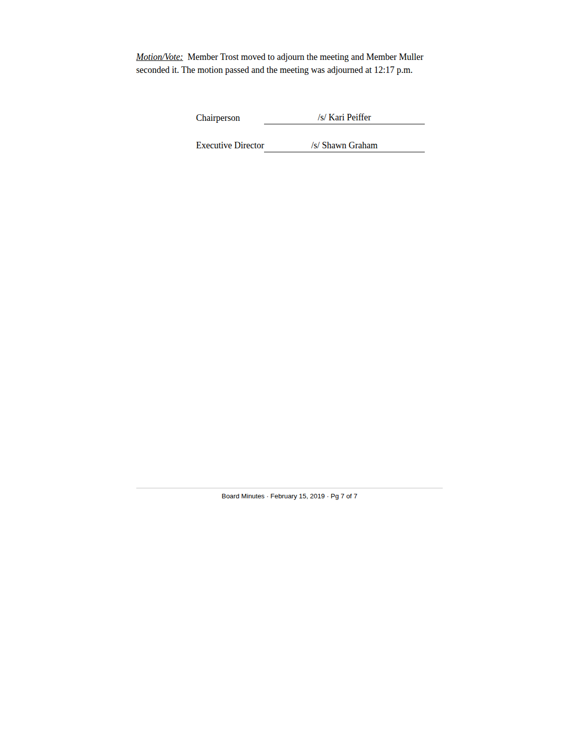Motion/Vote: Member Trost moved to adjourn the meeting and Member Muller seconded it. The motion passed and the meeting was adjourned at 12:17 p.m.
| Chairperson | /s/ Kari Peiffer |
| Executive Director | /s/ Shawn Graham |
Board Minutes · February 15, 2019 · Pg 7 of 7